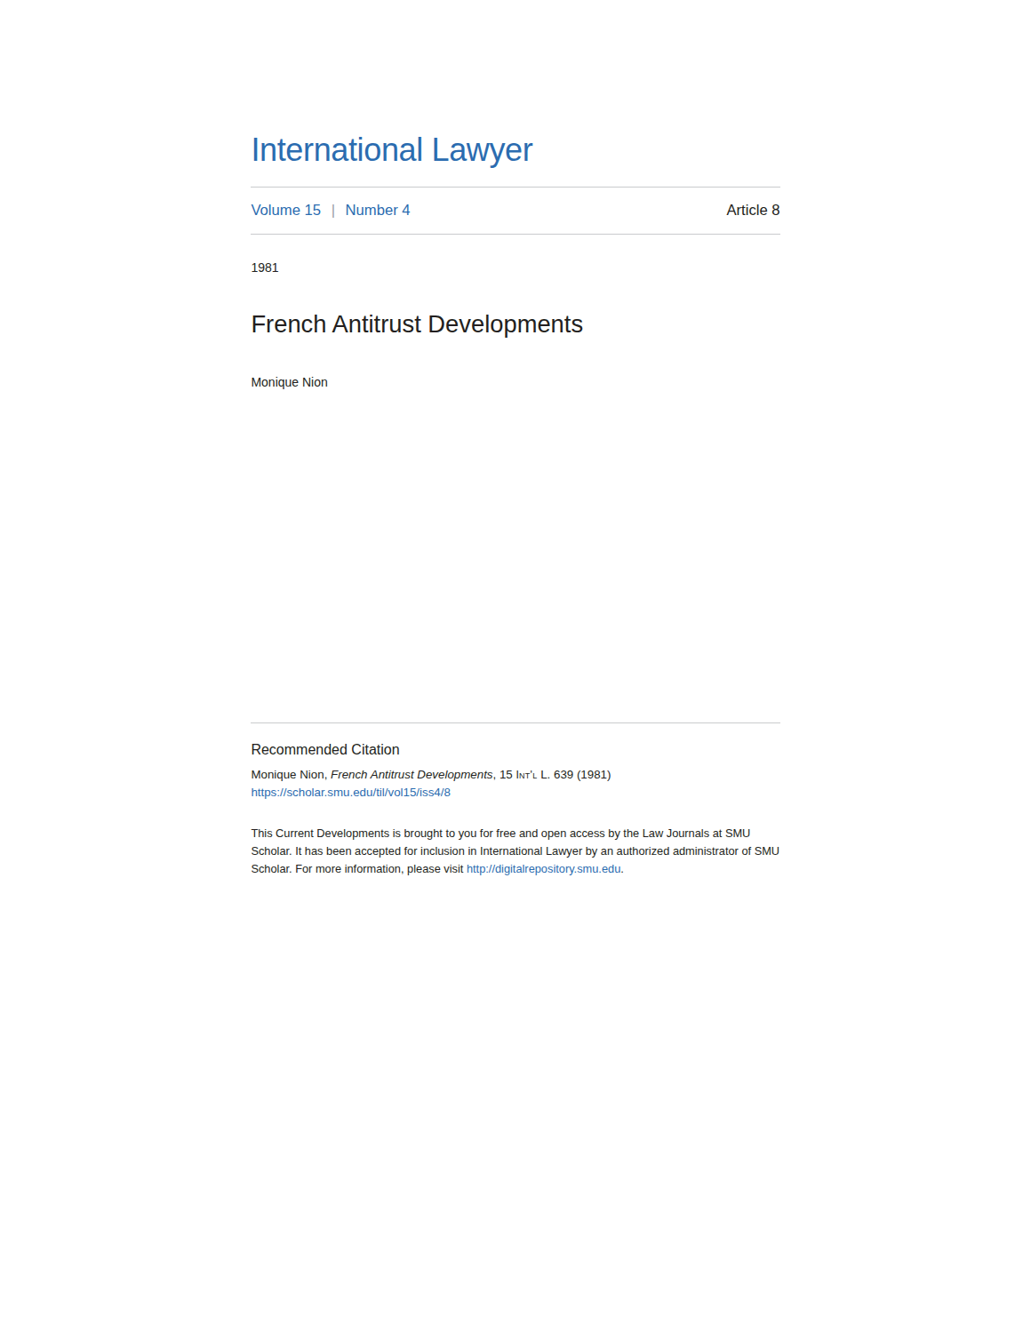International Lawyer
Volume 15 | Number 4
Article 8
1981
French Antitrust Developments
Monique Nion
Recommended Citation
Monique Nion, French Antitrust Developments, 15 Int'l L. 639 (1981)
https://scholar.smu.edu/til/vol15/iss4/8
This Current Developments is brought to you for free and open access by the Law Journals at SMU Scholar. It has been accepted for inclusion in International Lawyer by an authorized administrator of SMU Scholar. For more information, please visit http://digitalrepository.smu.edu.